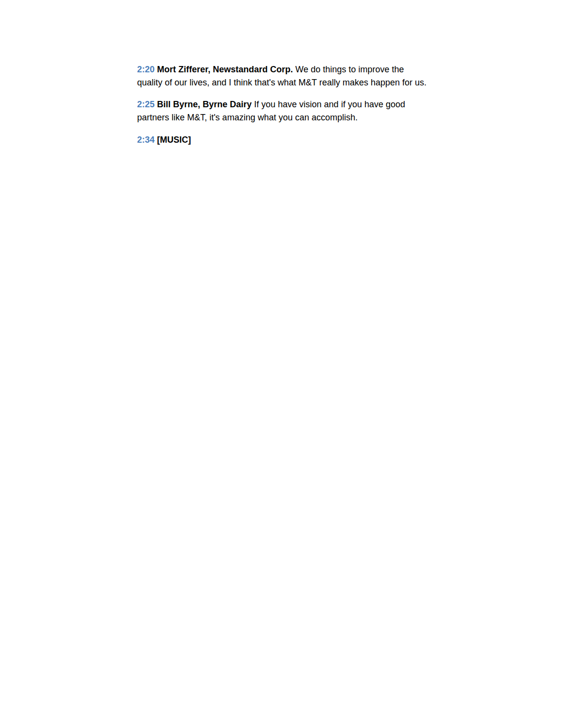2:20 Mort Zifferer, Newstandard Corp. We do things to improve the quality of our lives, and I think that's what M&T really makes happen for us.
2:25 Bill Byrne, Byrne Dairy If you have vision and if you have good partners like M&T, it's amazing what you can accomplish.
2:34 [MUSIC]